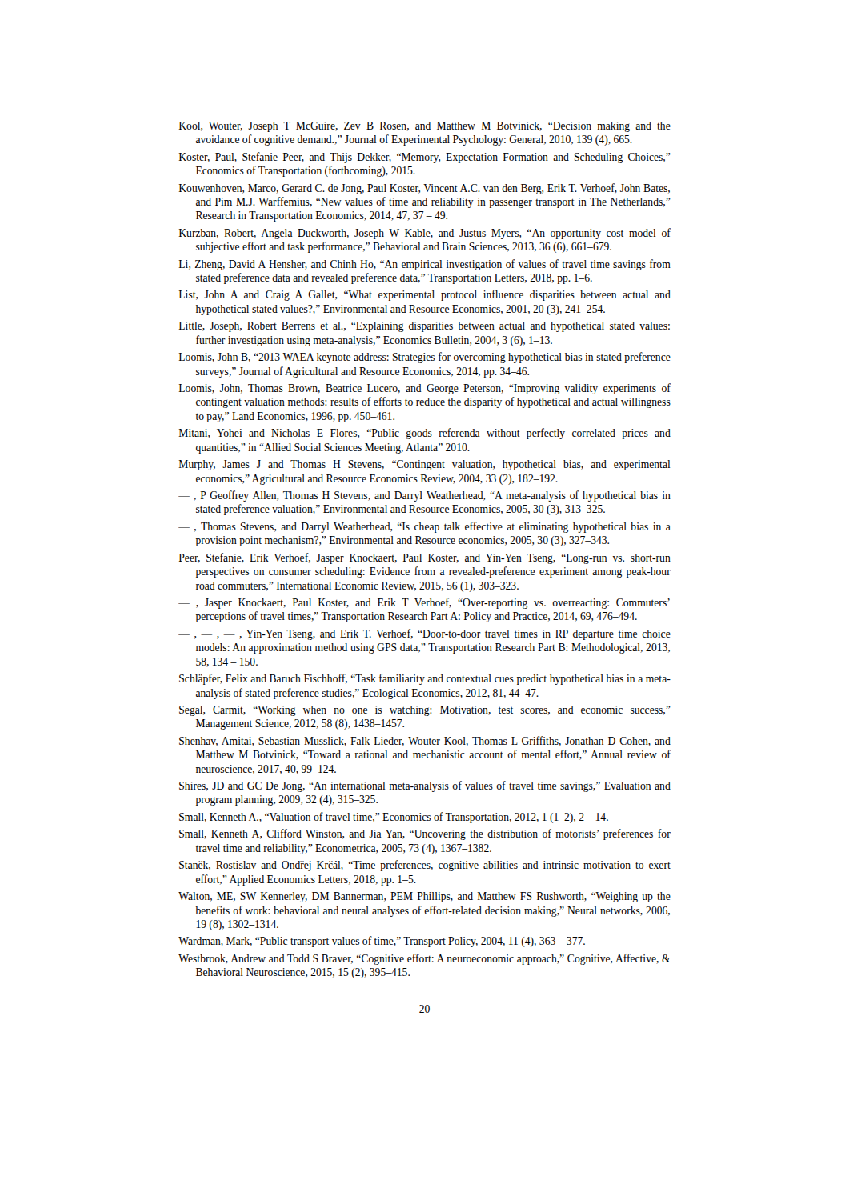Kool, Wouter, Joseph T McGuire, Zev B Rosen, and Matthew M Botvinick, “Decision making and the avoidance of cognitive demand.,” Journal of Experimental Psychology: General, 2010, 139 (4), 665.
Koster, Paul, Stefanie Peer, and Thijs Dekker, “Memory, Expectation Formation and Scheduling Choices,” Economics of Transportation (forthcoming), 2015.
Kouwenhoven, Marco, Gerard C. de Jong, Paul Koster, Vincent A.C. van den Berg, Erik T. Verhoef, John Bates, and Pim M.J. Warffemius, “New values of time and reliability in passenger transport in The Netherlands,” Research in Transportation Economics, 2014, 47, 37 – 49.
Kurzban, Robert, Angela Duckworth, Joseph W Kable, and Justus Myers, “An opportunity cost model of subjective effort and task performance,” Behavioral and Brain Sciences, 2013, 36 (6), 661–679.
Li, Zheng, David A Hensher, and Chinh Ho, “An empirical investigation of values of travel time savings from stated preference data and revealed preference data,” Transportation Letters, 2018, pp. 1–6.
List, John A and Craig A Gallet, “What experimental protocol influence disparities between actual and hypothetical stated values?,” Environmental and Resource Economics, 2001, 20 (3), 241–254.
Little, Joseph, Robert Berrens et al., “Explaining disparities between actual and hypothetical stated values: further investigation using meta-analysis,” Economics Bulletin, 2004, 3 (6), 1–13.
Loomis, John B, “2013 WAEA keynote address: Strategies for overcoming hypothetical bias in stated preference surveys,” Journal of Agricultural and Resource Economics, 2014, pp. 34–46.
Loomis, John, Thomas Brown, Beatrice Lucero, and George Peterson, “Improving validity experiments of contingent valuation methods: results of efforts to reduce the disparity of hypothetical and actual willingness to pay,” Land Economics, 1996, pp. 450–461.
Mitani, Yohei and Nicholas E Flores, “Public goods referenda without perfectly correlated prices and quantities,” in “Allied Social Sciences Meeting, Atlanta” 2010.
Murphy, James J and Thomas H Stevens, “Contingent valuation, hypothetical bias, and experimental economics,” Agricultural and Resource Economics Review, 2004, 33 (2), 182–192.
— , P Geoffrey Allen, Thomas H Stevens, and Darryl Weatherhead, “A meta-analysis of hypothetical bias in stated preference valuation,” Environmental and Resource Economics, 2005, 30 (3), 313–325.
— , Thomas Stevens, and Darryl Weatherhead, “Is cheap talk effective at eliminating hypothetical bias in a provision point mechanism?,” Environmental and Resource economics, 2005, 30 (3), 327–343.
Peer, Stefanie, Erik Verhoef, Jasper Knockaert, Paul Koster, and Yin-Yen Tseng, “Long-run vs. short-run perspectives on consumer scheduling: Evidence from a revealed-preference experiment among peak-hour road commuters,” International Economic Review, 2015, 56 (1), 303–323.
— , Jasper Knockaert, Paul Koster, and Erik T Verhoef, “Over-reporting vs. overreacting: Commuters’ perceptions of travel times,” Transportation Research Part A: Policy and Practice, 2014, 69, 476–494.
— , — , — , Yin-Yen Tseng, and Erik T. Verhoef, “Door-to-door travel times in RP departure time choice models: An approximation method using GPS data,” Transportation Research Part B: Methodological, 2013, 58, 134 – 150.
Schläpfer, Felix and Baruch Fischhoff, “Task familiarity and contextual cues predict hypothetical bias in a meta-analysis of stated preference studies,” Ecological Economics, 2012, 81, 44–47.
Segal, Carmit, “Working when no one is watching: Motivation, test scores, and economic success,” Management Science, 2012, 58 (8), 1438–1457.
Shenhav, Amitai, Sebastian Musslick, Falk Lieder, Wouter Kool, Thomas L Griffiths, Jonathan D Cohen, and Matthew M Botvinick, “Toward a rational and mechanistic account of mental effort,” Annual review of neuroscience, 2017, 40, 99–124.
Shires, JD and GC De Jong, “An international meta-analysis of values of travel time savings,” Evaluation and program planning, 2009, 32 (4), 315–325.
Small, Kenneth A., “Valuation of travel time,” Economics of Transportation, 2012, 1 (1–2), 2 – 14.
Small, Kenneth A, Clifford Winston, and Jia Yan, “Uncovering the distribution of motorists’ preferences for travel time and reliability,” Econometrica, 2005, 73 (4), 1367–1382.
Staněk, Rostislav and Ondřej Krčál, “Time preferences, cognitive abilities and intrinsic motivation to exert effort,” Applied Economics Letters, 2018, pp. 1–5.
Walton, ME, SW Kennerley, DM Bannerman, PEM Phillips, and Matthew FS Rushworth, “Weighing up the benefits of work: behavioral and neural analyses of effort-related decision making,” Neural networks, 2006, 19 (8), 1302–1314.
Wardman, Mark, “Public transport values of time,” Transport Policy, 2004, 11 (4), 363 – 377.
Westbrook, Andrew and Todd S Braver, “Cognitive effort: A neuroeconomic approach,” Cognitive, Affective, & Behavioral Neuroscience, 2015, 15 (2), 395–415.
20